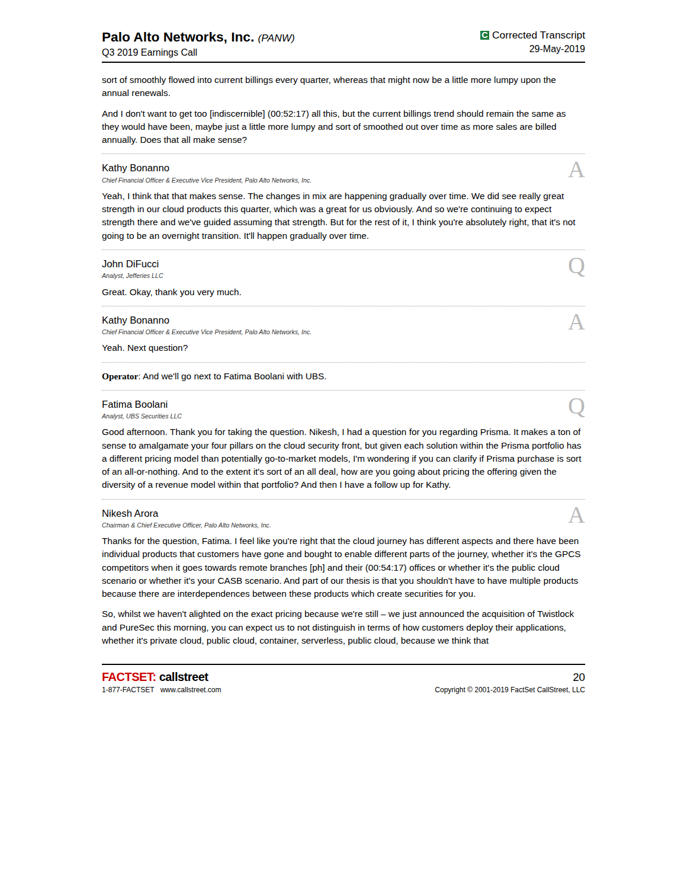Palo Alto Networks, Inc. (PANW)
Q3 2019 Earnings Call
CCorrected Transcript
29-May-2019
sort of smoothly flowed into current billings every quarter, whereas that might now be a little more lumpy upon the annual renewals.
And I don't want to get too [indiscernible] (00:52:17) all this, but the current billings trend should remain the same as they would have been, maybe just a little more lumpy and sort of smoothed out over time as more sales are billed annually. Does that all make sense?
A
Kathy Bonanno
Chief Financial Officer & Executive Vice President, Palo Alto Networks, Inc.
Yeah, I think that that makes sense. The changes in mix are happening gradually over time. We did see really great strength in our cloud products this quarter, which was a great for us obviously. And so we're continuing to expect strength there and we've guided assuming that strength. But for the rest of it, I think you're absolutely right, that it's not going to be an overnight transition. It'll happen gradually over time.
Q
John DiFucci
Analyst, Jefferies LLC
Great. Okay, thank you very much.
A
Kathy Bonanno
Chief Financial Officer & Executive Vice President, Palo Alto Networks, Inc.
Yeah. Next question?
Operator: And we'll go next to Fatima Boolani with UBS.
Q
Fatima Boolani
Analyst, UBS Securities LLC
Good afternoon. Thank you for taking the question. Nikesh, I had a question for you regarding Prisma. It makes a ton of sense to amalgamate your four pillars on the cloud security front, but given each solution within the Prisma portfolio has a different pricing model than potentially go-to-market models, I'm wondering if you can clarify if Prisma purchase is sort of an all-or-nothing. And to the extent it's sort of an all deal, how are you going about pricing the offering given the diversity of a revenue model within that portfolio? And then I have a follow up for Kathy.
A
Nikesh Arora
Chairman & Chief Executive Officer, Palo Alto Networks, Inc.
Thanks for the question, Fatima. I feel like you're right that the cloud journey has different aspects and there have been individual products that customers have gone and bought to enable different parts of the journey, whether it's the GPCS competitors when it goes towards remote branches [ph] and their (00:54:17) offices or whether it's the public cloud scenario or whether it's your CASB scenario. And part of our thesis is that you shouldn't have to have multiple products because there are interdependences between these products which create securities for you.
So, whilst we haven't alighted on the exact pricing because we're still – we just announced the acquisition of Twistlock and PureSec this morning, you can expect us to not distinguish in terms of how customers deploy their applications, whether it's private cloud, public cloud, container, serverless, public cloud, because we think that
FACTSET: callstreet
1-877-FACTSET www.callstreet.com
20
Copyright © 2001-2019 FactSet CallStreet, LLC